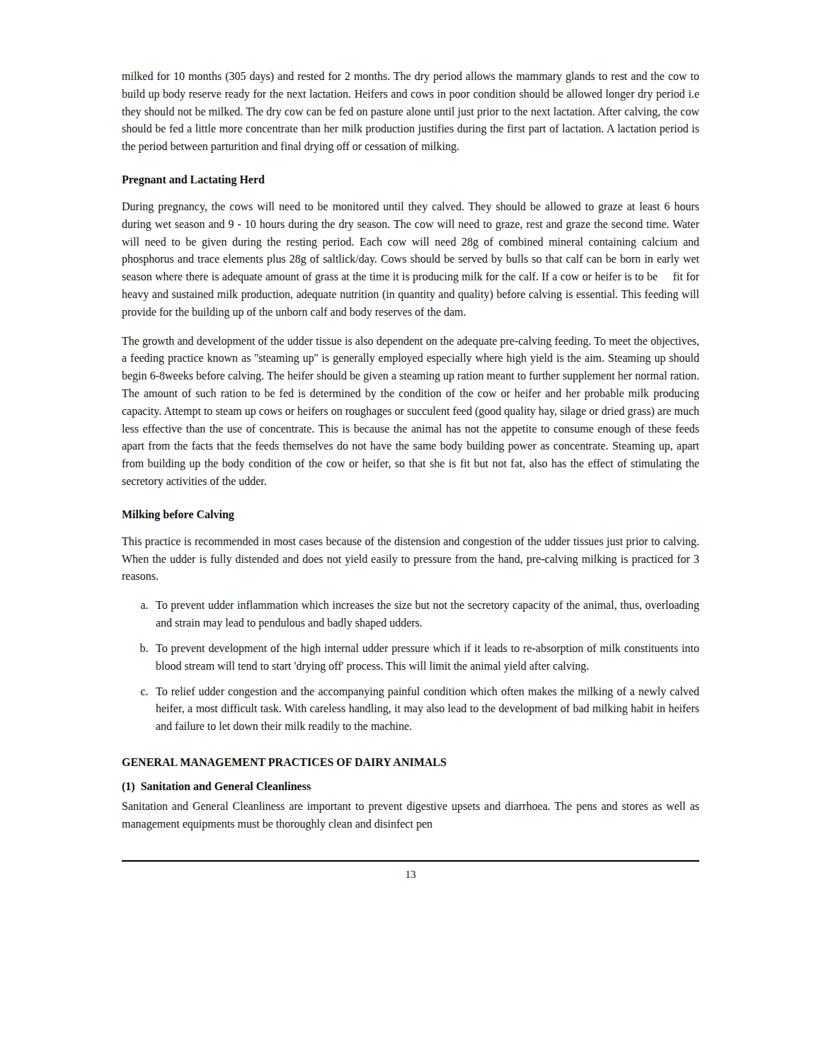milked for 10 months (305 days) and rested for 2 months. The dry period allows the mammary glands to rest and the cow to build up body reserve ready for the next lactation. Heifers and cows in poor condition should be allowed longer dry period i.e they should not be milked. The dry cow can be fed on pasture alone until just prior to the next lactation. After calving, the cow should be fed a little more concentrate than her milk production justifies during the first part of lactation. A lactation period is the period between parturition and final drying off or cessation of milking.
Pregnant and Lactating Herd
During pregnancy, the cows will need to be monitored until they calved. They should be allowed to graze at least 6 hours during wet season and 9 - 10 hours during the dry season. The cow will need to graze, rest and graze the second time. Water will need to be given during the resting period. Each cow will need 28g of combined mineral containing calcium and phosphorus and trace elements plus 28g of saltlick/day. Cows should be served by bulls so that calf can be born in early wet season where there is adequate amount of grass at the time it is producing milk for the calf. If a cow or heifer is to be fit for heavy and sustained milk production, adequate nutrition (in quantity and quality) before calving is essential. This feeding will provide for the building up of the unborn calf and body reserves of the dam.
The growth and development of the udder tissue is also dependent on the adequate pre-calving feeding. To meet the objectives, a feeding practice known as ''steaming up'' is generally employed especially where high yield is the aim. Steaming up should begin 6-8weeks before calving. The heifer should be given a steaming up ration meant to further supplement her normal ration. The amount of such ration to be fed is determined by the condition of the cow or heifer and her probable milk producing capacity. Attempt to steam up cows or heifers on roughages or succulent feed (good quality hay, silage or dried grass) are much less effective than the use of concentrate. This is because the animal has not the appetite to consume enough of these feeds apart from the facts that the feeds themselves do not have the same body building power as concentrate. Steaming up, apart from building up the body condition of the cow or heifer, so that she is fit but not fat, also has the effect of stimulating the secretory activities of the udder.
Milking before Calving
This practice is recommended in most cases because of the distension and congestion of the udder tissues just prior to calving. When the udder is fully distended and does not yield easily to pressure from the hand, pre-calving milking is practiced for 3 reasons.
To prevent udder inflammation which increases the size but not the secretory capacity of the animal, thus, overloading and strain may lead to pendulous and badly shaped udders.
To prevent development of the high internal udder pressure which if it leads to re-absorption of milk constituents into blood stream will tend to start 'drying off' process. This will limit the animal yield after calving.
To relief udder congestion and the accompanying painful condition which often makes the milking of a newly calved heifer, a most difficult task. With careless handling, it may also lead to the development of bad milking habit in heifers and failure to let down their milk readily to the machine.
GENERAL MANAGEMENT PRACTICES OF DAIRY ANIMALS
(1) Sanitation and General Cleanliness
Sanitation and General Cleanliness are important to prevent digestive upsets and diarrhoea. The pens and stores as well as management equipments must be thoroughly clean and disinfect pen
13